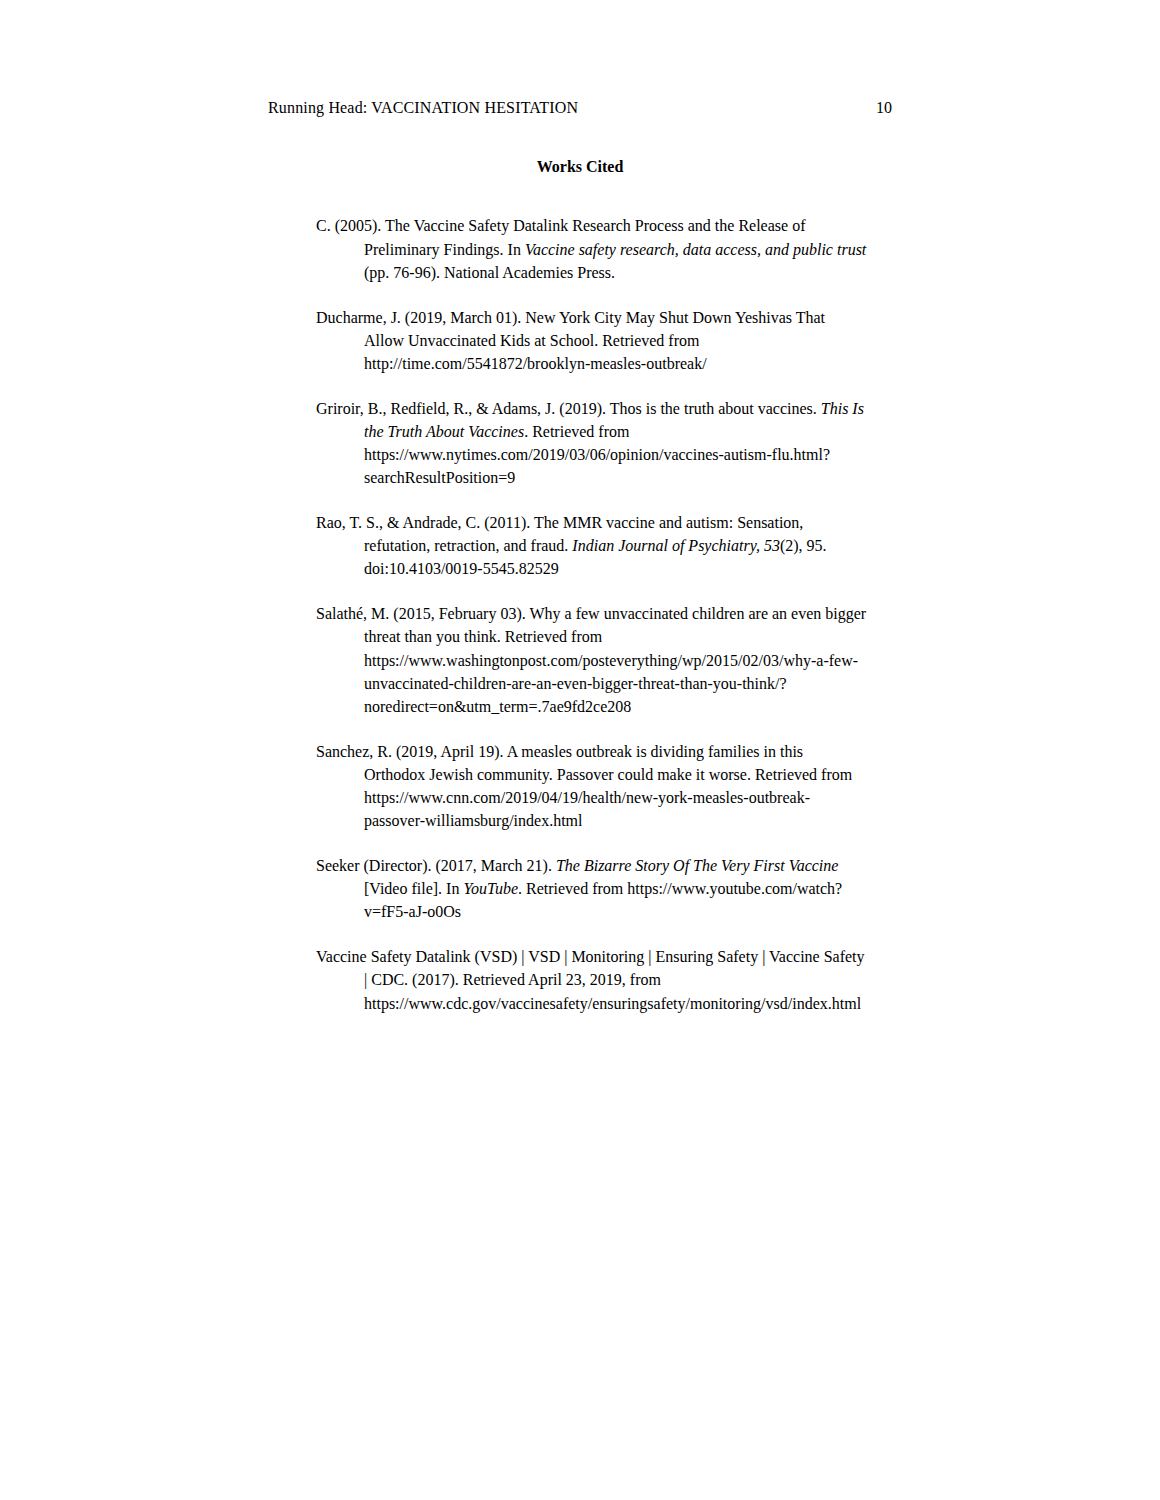Running Head: VACCINATION HESITATION 10
Works Cited
C. (2005). The Vaccine Safety Datalink Research Process and the Release of Preliminary Findings. In Vaccine safety research, data access, and public trust (pp. 76-96). National Academies Press.
Ducharme, J. (2019, March 01). New York City May Shut Down Yeshivas That Allow Unvaccinated Kids at School. Retrieved from http://time.com/5541872/brooklyn-measles-outbreak/
Griroir, B., Redfield, R., & Adams, J. (2019). Thos is the truth about vaccines. This Is the Truth About Vaccines. Retrieved from https://www.nytimes.com/2019/03/06/opinion/vaccines-autism-flu.html?searchResultPosition=9
Rao, T. S., & Andrade, C. (2011). The MMR vaccine and autism: Sensation, refutation, retraction, and fraud. Indian Journal of Psychiatry, 53(2), 95. doi:10.4103/0019-5545.82529
Salathé, M. (2015, February 03). Why a few unvaccinated children are an even bigger threat than you think. Retrieved from https://www.washingtonpost.com/posteverything/wp/2015/02/03/why-a-few-unvaccinated-children-are-an-even-bigger-threat-than-you-think/?noredirect=on&utm_term=.7ae9fd2ce208
Sanchez, R. (2019, April 19). A measles outbreak is dividing families in this Orthodox Jewish community. Passover could make it worse. Retrieved from https://www.cnn.com/2019/04/19/health/new-york-measles-outbreak-passover-williamsburg/index.html
Seeker (Director). (2017, March 21). The Bizarre Story Of The Very First Vaccine [Video file]. In YouTube. Retrieved from https://www.youtube.com/watch?v=fF5-aJ-o0Os
Vaccine Safety Datalink (VSD) | VSD | Monitoring | Ensuring Safety | Vaccine Safety | CDC. (2017). Retrieved April 23, 2019, from https://www.cdc.gov/vaccinesafety/ensuringsafety/monitoring/vsd/index.html